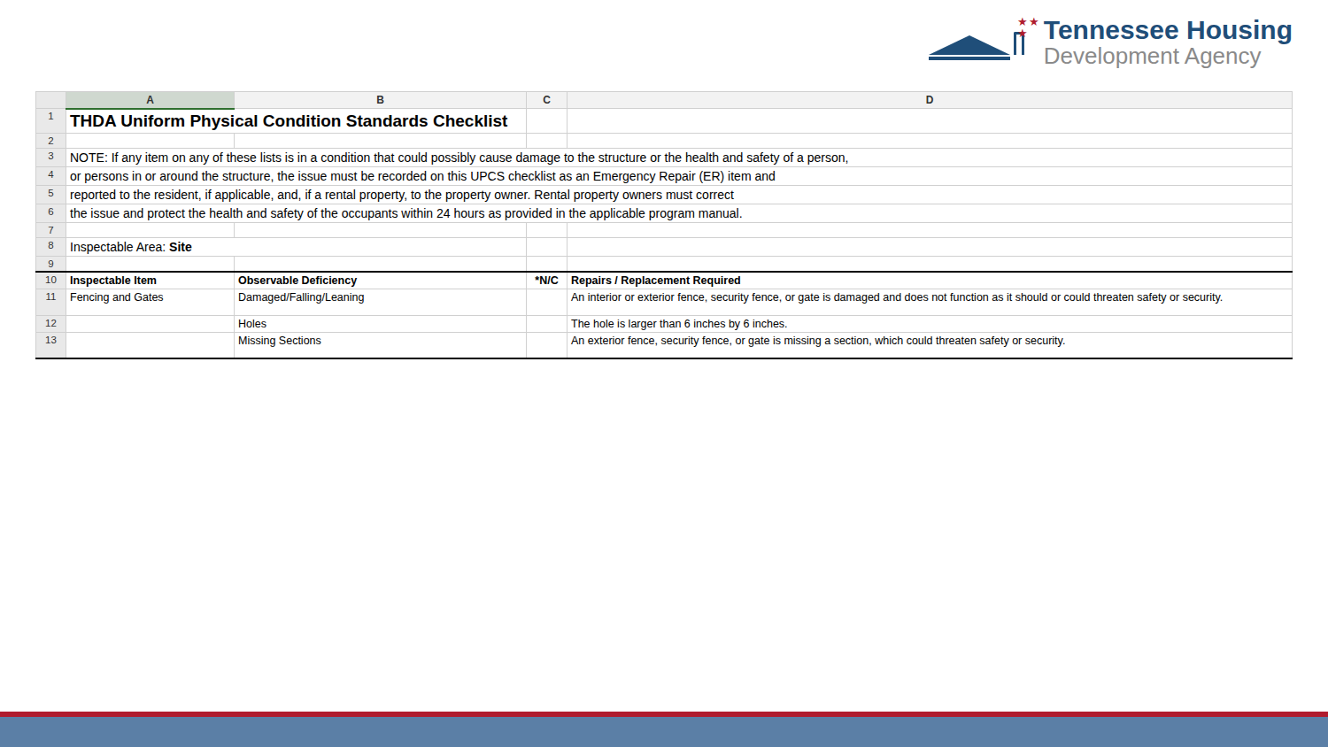★★
★
Tennessee Housing
Development Agency
| | A | B | C | D |
| --- | --- | --- | --- | --- |
| 1 | THDA Uniform Physical Condition Standards Checklist | | |
| 2 | | | | |
| 3 | NOTE: If any item on any of these lists is in a condition that could possibly cause damage to the structure or the health and safety of a person, |
| 4 | or persons in or around the structure, the issue must be recorded on this UPCS checklist as an Emergency Repair (ER) item and |
| 5 | reported to the resident, if applicable, and, if a rental property, to the property owner. Rental property owners must correct |
| 6 | the issue and protect the health and safety of the occupants within 24 hours as provided in the applicable program manual. |
| 7 | | | | |
| 8 | Inspectable Area: Site | | |
| 9 | | | | |
| 10 | Inspectable Item | Observable Deficiency | *N/C | Repairs / Replacement Required |
| 11 | Fencing and Gates | Damaged/Falling/Leaning | | An interior or exterior fence, security fence, or gate is damaged and does not function as it should or could threaten safety or security. |
| 12 | | Holes | | The hole is larger than 6 inches by 6 inches. |
| 13 | | Missing Sections | | An exterior fence, security fence, or gate is missing a section, which could threaten safety or security. |